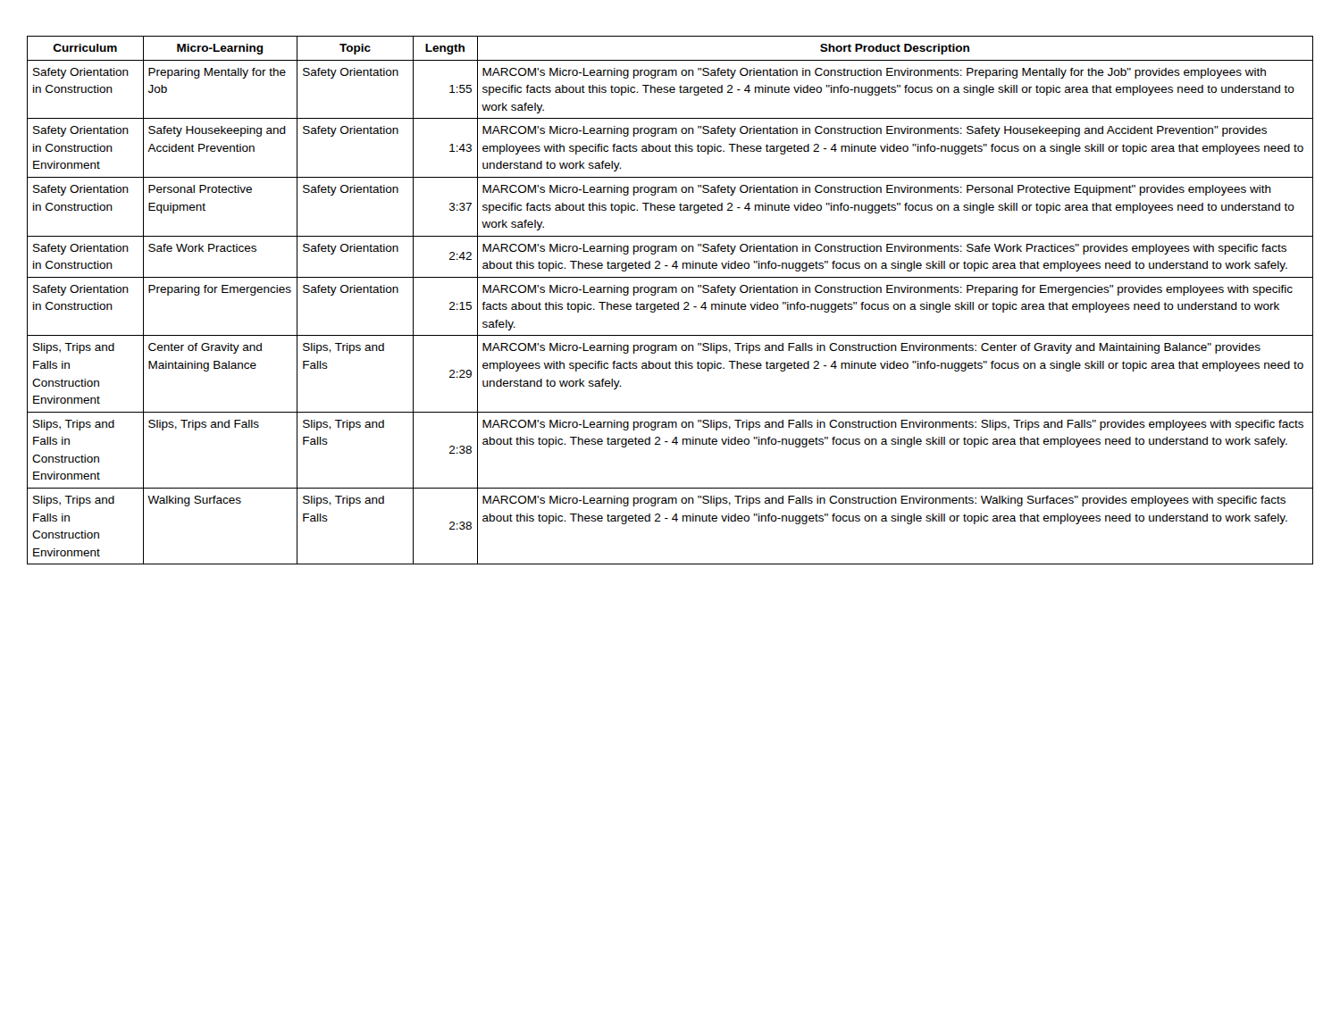Micro-Learning Programs
| Curriculum | Micro-Learning | Topic | Length | Short Product Description |
| --- | --- | --- | --- | --- |
| Safety Orientation in Construction | Preparing Mentally for the Job | Safety Orientation | 1:55 | MARCOM's Micro-Learning program on "Safety Orientation in Construction Environments: Preparing Mentally for the Job" provides employees with specific facts about this topic. These targeted 2 - 4 minute video "info-nuggets" focus on a single skill or topic area that employees need to understand to work safely. |
| Safety Orientation in Construction Environment | Safety Housekeeping and Accident Prevention | Safety Orientation | 1:43 | MARCOM's Micro-Learning program on "Safety Orientation in Construction Environments: Safety Housekeeping and Accident Prevention" provides employees with specific facts about this topic. These targeted 2 - 4 minute video "info-nuggets" focus on a single skill or topic area that employees need to understand to work safely. |
| Safety Orientation in Construction | Personal Protective Equipment | Safety Orientation | 3:37 | MARCOM's Micro-Learning program on "Safety Orientation in Construction Environments: Personal Protective Equipment" provides employees with specific facts about this topic. These targeted 2 - 4 minute video "info-nuggets" focus on a single skill or topic area that employees need to understand to work safely. |
| Safety Orientation in Construction | Safe Work Practices | Safety Orientation | 2:42 | MARCOM's Micro-Learning program on "Safety Orientation in Construction Environments: Safe Work Practices" provides employees with specific facts about this topic. These targeted 2 - 4 minute video "info-nuggets" focus on a single skill or topic area that employees need to understand to work safely. |
| Safety Orientation in Construction | Preparing for Emergencies | Safety Orientation | 2:15 | MARCOM's Micro-Learning program on "Safety Orientation in Construction Environments: Preparing for Emergencies" provides employees with specific facts about this topic. These targeted 2 - 4 minute video "info-nuggets" focus on a single skill or topic area that employees need to understand to work safely. |
| Slips, Trips and Falls in Construction Environment | Center of Gravity and Maintaining Balance | Slips, Trips and Falls | 2:29 | MARCOM's Micro-Learning program on "Slips, Trips and Falls in Construction Environments: Center of Gravity and Maintaining Balance" provides employees with specific facts about this topic. These targeted 2 - 4 minute video "info-nuggets" focus on a single skill or topic area that employees need to understand to work safely. |
| Slips, Trips and Falls in Construction Environment | Slips, Trips and Falls | Slips, Trips and Falls | 2:38 | MARCOM's Micro-Learning program on "Slips, Trips and Falls in Construction Environments: Slips, Trips and Falls" provides employees with specific facts about this topic. These targeted 2 - 4 minute video "info-nuggets" focus on a single skill or topic area that employees need to understand to work safely. |
| Slips, Trips and Falls in Construction Environment | Walking Surfaces | Slips, Trips and Falls | 2:38 | MARCOM's Micro-Learning program on "Slips, Trips and Falls in Construction Environments: Walking Surfaces" provides employees with specific facts about this topic. These targeted 2 - 4 minute video "info-nuggets" focus on a single skill or topic area that employees need to understand to work safely. |